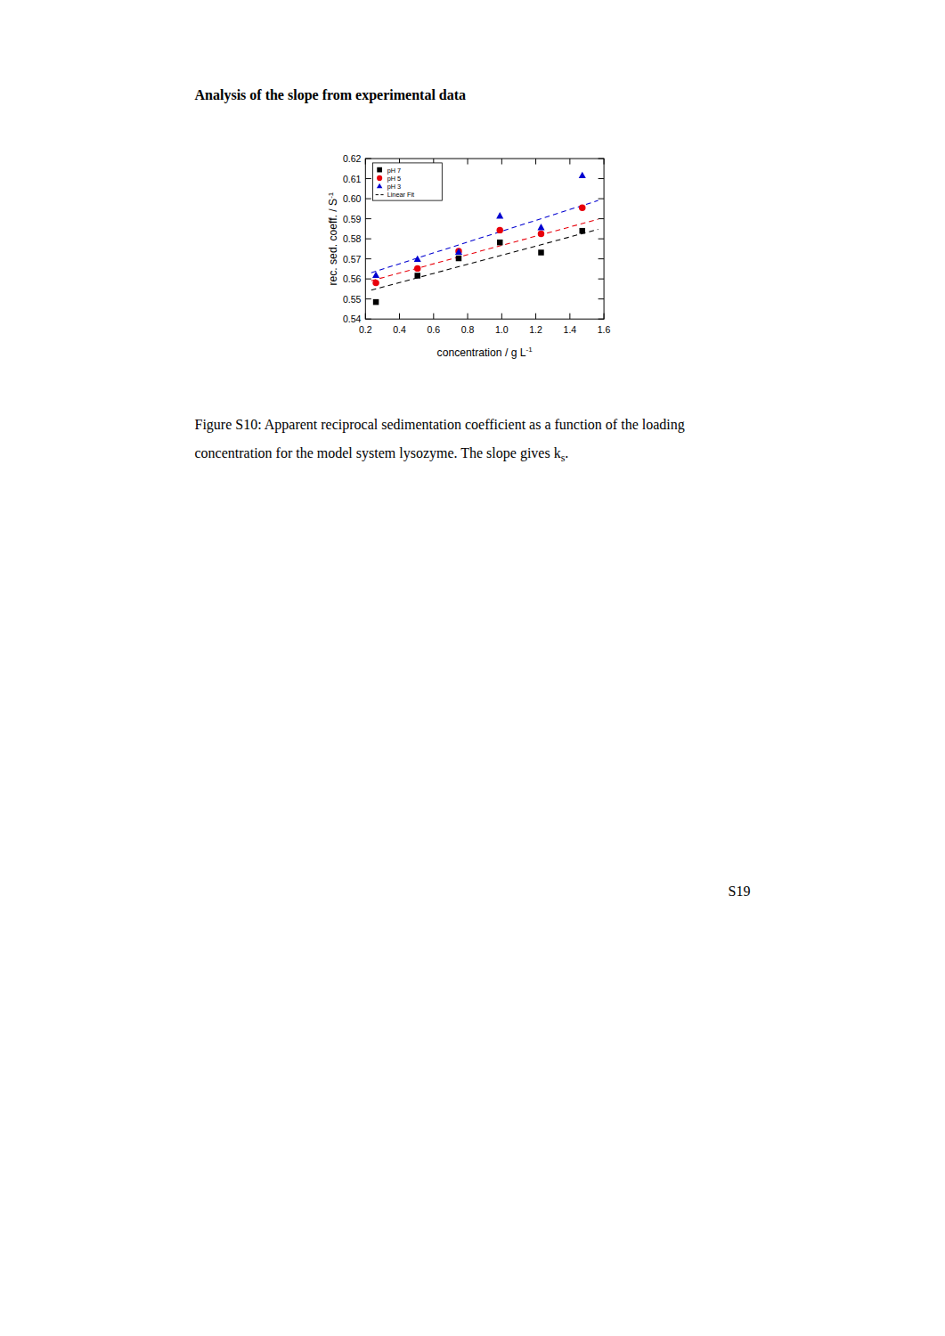Analysis of the slope from experimental data
0.62 0.61 0.60 0.59 0.58 0.57 0.56 0.55 0.54 0.2 0.4 0.6 0.8 1.0 1.2 1.4 1.6 concentration / g L-1 rec. sed. coeff. / S-1 pH 7 pH 5 pH 3 Linear Fit
Figure S10: Apparent reciprocal sedimentation coefficient as a function of the loading concentration for the model system lysozyme. The slope gives ks.
S19